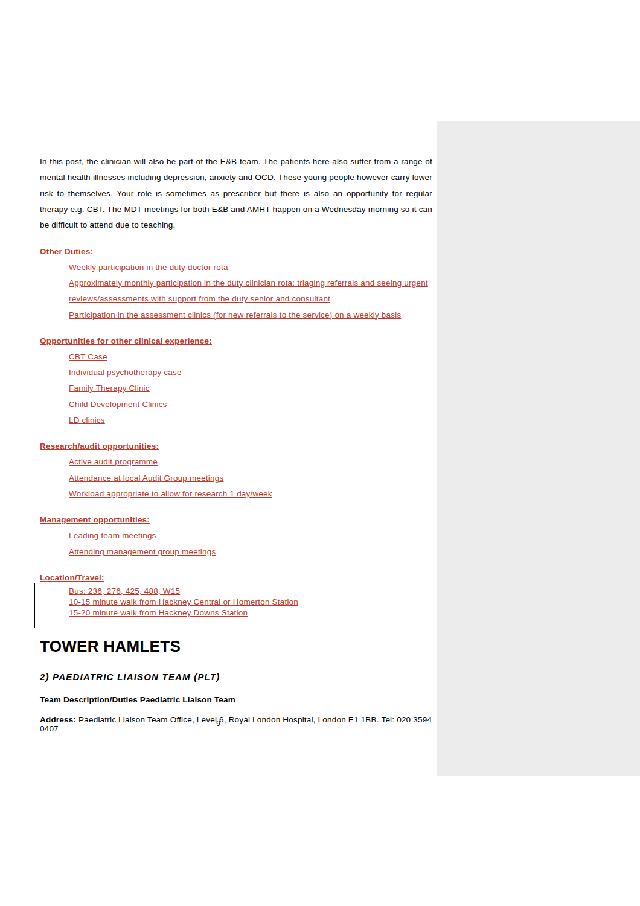In this post, the clinician will also be part of the E&B team. The patients here also suffer from a range of mental health illnesses including depression, anxiety and OCD. These young people however carry lower risk to themselves. Your role is sometimes as prescriber but there is also an opportunity for regular therapy e.g. CBT. The MDT meetings for both E&B and AMHT happen on a Wednesday morning so it can be difficult to attend due to teaching.
Other Duties:
Weekly participation in the duty doctor rota
Approximately monthly participation in the duty clinician rota: triaging referrals and seeing urgent reviews/assessments with support from the duty senior and consultant
Participation in the assessment clinics (for new referrals to the service) on a weekly basis
Opportunities for other clinical experience:
CBT Case
Individual psychotherapy case
Family Therapy Clinic
Child Development Clinics
LD clinics
Research/audit opportunities:
Active audit programme
Attendance at local Audit Group meetings
Workload appropriate to allow for research 1 day/week
Management opportunities:
Leading team meetings
Attending management group meetings
Location/Travel:
Bus: 236, 276, 425, 488, W15
10-15 minute walk from Hackney Central or Homerton Station
15-20 minute walk from Hackney Downs Station
TOWER HAMLETS
2) PAEDIATRIC LIAISON TEAM (PLT)
Team Description/Duties Paediatric Liaison Team
Address: Paediatric Liaison Team Office, Level 6, Royal London Hospital, London E1 1BB. Tel: 020 3594 0407
9